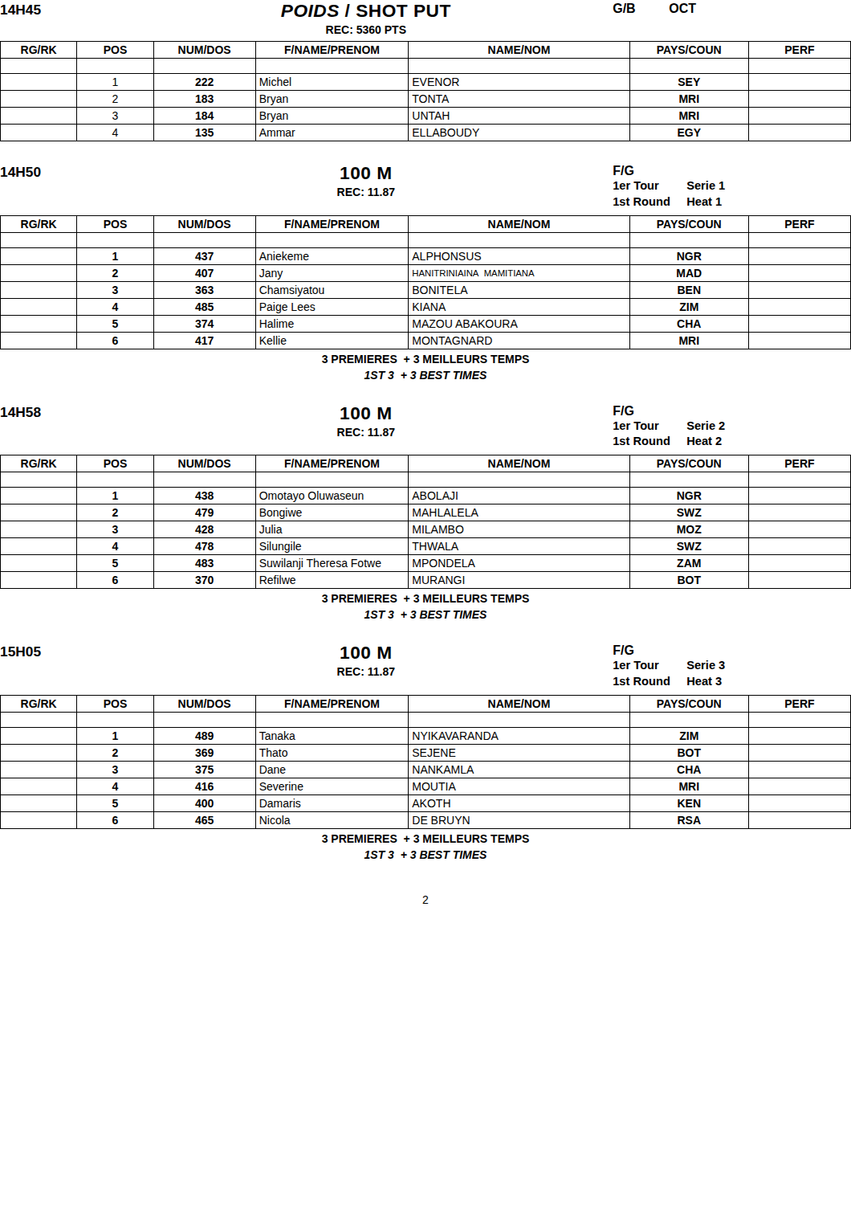14H45
POIDS / SHOT PUT
REC: 5360 PTS
G/B OCT
| RG/RK | POS | NUM/DOS | F/NAME/PRENOM | NAME/NOM | PAYS/COUN | PERF |
| --- | --- | --- | --- | --- | --- | --- |
| | 1 | 222 | Michel | EVENOR | SEY | |
| | 2 | 183 | Bryan | TONTA | MRI | |
| | 3 | 184 | Bryan | UNTAH | MRI | |
| | 4 | 135 | Ammar | ELLABOUDY | EGY | |
14H50
100 M
REC: 11.87
F/G
1er Tour Serie 1
1st Round Heat 1
| RG/RK | POS | NUM/DOS | F/NAME/PRENOM | NAME/NOM | PAYS/COUN | PERF |
| --- | --- | --- | --- | --- | --- | --- |
| | 1 | 437 | Aniekeme | ALPHONSUS | NGR | |
| | 2 | 407 | Jany | HANITRINIAINA MAMITIANA | MAD | |
| | 3 | 363 | Chamsiyatou | BONITELA | BEN | |
| | 4 | 485 | Paige Lees | KIANA | ZIM | |
| | 5 | 374 | Halime | MAZOU ABAKOURA | CHA | |
| | 6 | 417 | Kellie | MONTAGNARD | MRI | |
3 PREMIERES + 3 MEILLEURS TEMPS
1ST 3 + 3 BEST TIMES
14H58
100 M
REC: 11.87
F/G
1er Tour Serie 2
1st Round Heat 2
| RG/RK | POS | NUM/DOS | F/NAME/PRENOM | NAME/NOM | PAYS/COUN | PERF |
| --- | --- | --- | --- | --- | --- | --- |
| | 1 | 438 | Omotayo Oluwaseun | ABOLAJI | NGR | |
| | 2 | 479 | Bongiwe | MAHLALELA | SWZ | |
| | 3 | 428 | Julia | MILAMBO | MOZ | |
| | 4 | 478 | Silungile | THWALA | SWZ | |
| | 5 | 483 | Suwilanji Theresa Fotwe | MPONDELA | ZAM | |
| | 6 | 370 | Refilwe | MURANGI | BOT | |
3 PREMIERES + 3 MEILLEURS TEMPS
1ST 3 + 3 BEST TIMES
15H05
100 M
REC: 11.87
F/G
1er Tour Serie 3
1st Round Heat 3
| RG/RK | POS | NUM/DOS | F/NAME/PRENOM | NAME/NOM | PAYS/COUN | PERF |
| --- | --- | --- | --- | --- | --- | --- |
| | 1 | 489 | Tanaka | NYIKAVARANDA | ZIM | |
| | 2 | 369 | Thato | SEJENE | BOT | |
| | 3 | 375 | Dane | NANKAMLA | CHA | |
| | 4 | 416 | Severine | MOUTIA | MRI | |
| | 5 | 400 | Damaris | AKOTH | KEN | |
| | 6 | 465 | Nicola | DE BRUYN | RSA | |
3 PREMIERES + 3 MEILLEURS TEMPS
1ST 3 + 3 BEST TIMES
2